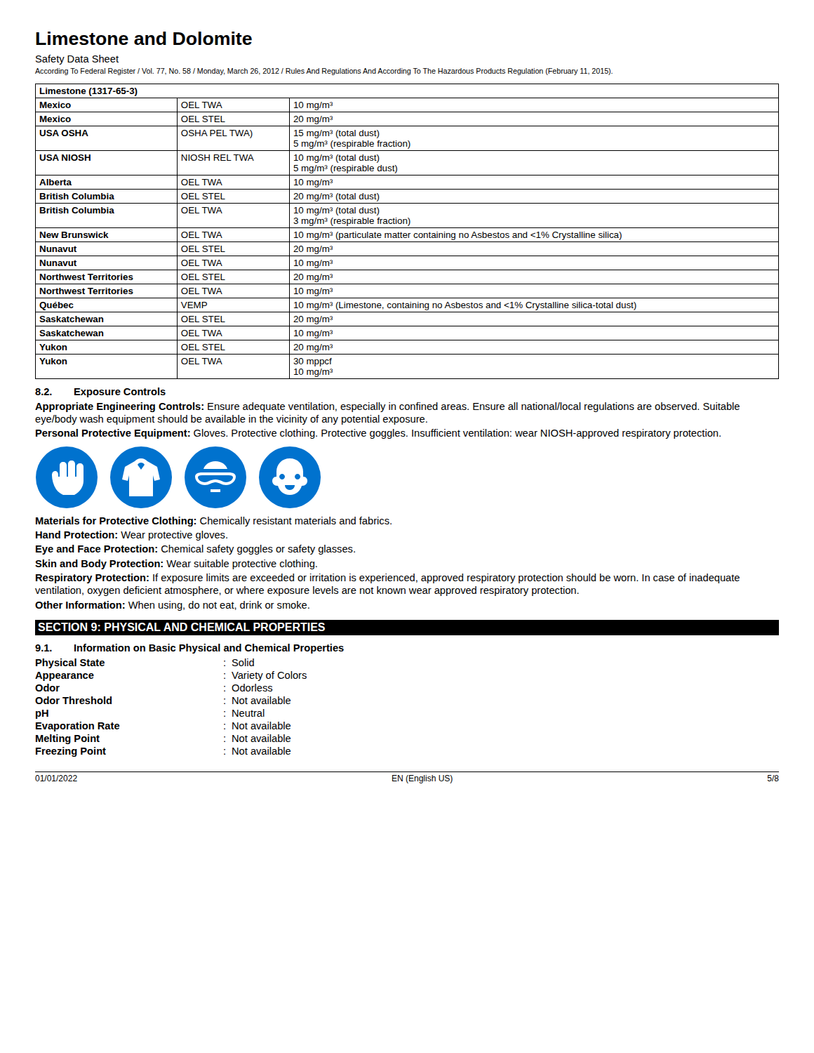Limestone and Dolomite
Safety Data Sheet
According To Federal Register / Vol. 77, No. 58 / Monday, March 26, 2012 / Rules And Regulations And According To The Hazardous Products Regulation (February 11, 2015).
| Limestone (1317-65-3) |
| Mexico | OEL TWA | 10 mg/m³ |
| Mexico | OEL STEL | 20 mg/m³ |
| USA OSHA | OSHA PEL TWA) | 15 mg/m³ (total dust) 5 mg/m³ (respirable fraction) |
| USA NIOSH | NIOSH REL TWA | 10 mg/m³ (total dust) 5 mg/m³ (respirable dust) |
| Alberta | OEL TWA | 10 mg/m³ |
| British Columbia | OEL STEL | 20 mg/m³ (total dust) |
| British Columbia | OEL TWA | 10 mg/m³ (total dust) 3 mg/m³ (respirable fraction) |
| New Brunswick | OEL TWA | 10 mg/m³ (particulate matter containing no Asbestos and <1% Crystalline silica) |
| Nunavut | OEL STEL | 20 mg/m³ |
| Nunavut | OEL TWA | 10 mg/m³ |
| Northwest Territories | OEL STEL | 20 mg/m³ |
| Northwest Territories | OEL TWA | 10 mg/m³ |
| Québec | VEMP | 10 mg/m³ (Limestone, containing no Asbestos and <1% Crystalline silica-total dust) |
| Saskatchewan | OEL STEL | 20 mg/m³ |
| Saskatchewan | OEL TWA | 10 mg/m³ |
| Yukon | OEL STEL | 20 mg/m³ |
| Yukon | OEL TWA | 30 mppcf 10 mg/m³ |
8.2. Exposure Controls
Appropriate Engineering Controls: Ensure adequate ventilation, especially in confined areas. Ensure all national/local regulations are observed. Suitable eye/body wash equipment should be available in the vicinity of any potential exposure.
Personal Protective Equipment: Gloves. Protective clothing. Protective goggles. Insufficient ventilation: wear NIOSH-approved respiratory protection.
Materials for Protective Clothing: Chemically resistant materials and fabrics.
Hand Protection: Wear protective gloves.
Eye and Face Protection: Chemical safety goggles or safety glasses.
Skin and Body Protection: Wear suitable protective clothing.
Respiratory Protection: If exposure limits are exceeded or irritation is experienced, approved respiratory protection should be worn. In case of inadequate ventilation, oxygen deficient atmosphere, or where exposure levels are not known wear approved respiratory protection.
Other Information: When using, do not eat, drink or smoke.
SECTION 9: PHYSICAL AND CHEMICAL PROPERTIES
9.1. Information on Basic Physical and Chemical Properties
| Physical State | : | Solid |
| Appearance | : | Variety of Colors |
| Odor | : | Odorless |
| Odor Threshold | : | Not available |
| pH | : | Neutral |
| Evaporation Rate | : | Not available |
| Melting Point | : | Not available |
| Freezing Point | : | Not available |
01/01/2022 EN (English US) 5/8